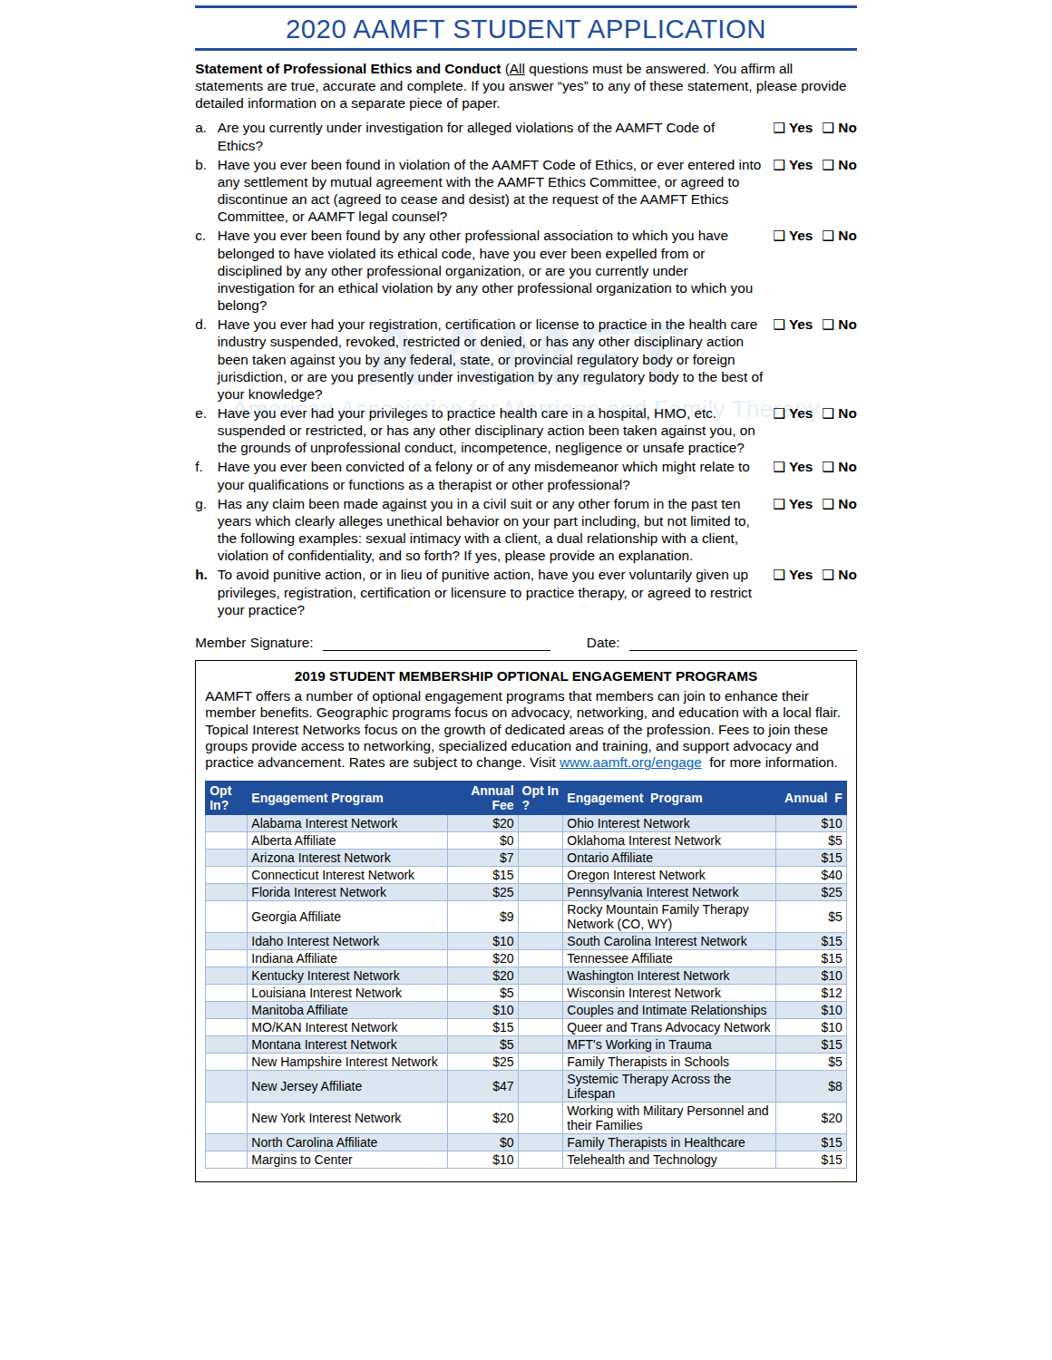AAMFT
American Association for Marriage and Family Therapy
2020 AAMFT STUDENT APPLICATION
Statement of Professional Ethics and Conduct (All questions must be answered. You affirm all statements are true, accurate and complete. If you answer “yes” to any of these statement, please provide detailed information on a separate piece of paper.
a. Are you currently under investigation for alleged violations of the AAMFT Code of Ethics? ❑ Yes ❑ No
b. Have you ever been found in violation of the AAMFT Code of Ethics, or ever entered into any settlement by mutual agreement with the AAMFT Ethics Committee, or agreed to discontinue an act (agreed to cease and desist) at the request of the AAMFT Ethics Committee, or AAMFT legal counsel? ❑ Yes ❑ No
c. Have you ever been found by any other professional association to which you have belonged to have violated its ethical code, have you ever been expelled from or disciplined by any other professional organization, or are you currently under investigation for an ethical violation by any other professional organization to which you belong? ❑ Yes ❑ No
d. Have you ever had your registration, certification or license to practice in the health care industry suspended, revoked, restricted or denied, or has any other disciplinary action been taken against you by any federal, state, or provincial regulatory body or foreign jurisdiction, or are you presently under investigation by any regulatory body to the best of your knowledge? ❑ Yes ❑ No
e. Have you ever had your privileges to practice health care in a hospital, HMO, etc. suspended or restricted, or has any other disciplinary action been taken against you, on the grounds of unprofessional conduct, incompetence, negligence or unsafe practice? ❑ Yes ❑ No
f. Have you ever been convicted of a felony or of any misdemeanor which might relate to your qualifications or functions as a therapist or other professional? ❑ Yes ❑ No
g. Has any claim been made against you in a civil suit or any other forum in the past ten years which clearly alleges unethical behavior on your part including, but not limited to, the following examples: sexual intimacy with a client, a dual relationship with a client, violation of confidentiality, and so forth? If yes, please provide an explanation. ❑ Yes ❑ No
h. To avoid punitive action, or in lieu of punitive action, have you ever voluntarily given up privileges, registration, certification or licensure to practice therapy, or agreed to restrict your practice? ❑ Yes ❑ No
Member Signature: Date:
2019 STUDENT MEMBERSHIP OPTIONAL ENGAGEMENT PROGRAMS
AAMFT offers a number of optional engagement programs that members can join to enhance their member benefits. Geographic programs focus on advocacy, networking, and education with a local flair. Topical Interest Networks focus on the growth of dedicated areas of the profession. Fees to join these groups provide access to networking, specialized education and training, and support advocacy and practice advancement. Rates are subject to change. Visit www.aamft.org/engage for more information.
| Opt In? | Engagement Program | Annual Fee | Opt In ? | Engagement Program | Annual F |
| --- | --- | --- | --- | --- | --- |
| | Alabama Interest Network | $20 | | Ohio Interest Network | $10 |
| | Alberta Affiliate | $0 | | Oklahoma Interest Network | $5 |
| | Arizona Interest Network | $7 | | Ontario Affiliate | $15 |
| | Connecticut Interest Network | $15 | | Oregon Interest Network | $40 |
| | Florida Interest Network | $25 | | Pennsylvania Interest Network | $25 |
| | Georgia Affiliate | $9 | | Rocky Mountain Family Therapy Network (CO, WY) | $5 |
| | Idaho Interest Network | $10 | | South Carolina Interest Network | $15 |
| | Indiana Affiliate | $20 | | Tennessee Affiliate | $15 |
| | Kentucky Interest Network | $20 | | Washington Interest Network | $10 |
| | Louisiana Interest Network | $5 | | Wisconsin Interest Network | $12 |
| | Manitoba Affiliate | $10 | | Couples and Intimate Relationships | $10 |
| | MO/KAN Interest Network | $15 | | Queer and Trans Advocacy Network | $10 |
| | Montana Interest Network | $5 | | MFT's Working in Trauma | $15 |
| | New Hampshire Interest Network | $25 | | Family Therapists in Schools | $5 |
| | New Jersey Affiliate | $47 | | Systemic Therapy Across the Lifespan | $8 |
| | New York Interest Network | $20 | | Working with Military Personnel and their Families | $20 |
| | North Carolina Affiliate | $0 | | Family Therapists in Healthcare | $15 |
| | Margins to Center | $10 | | Telehealth and Technology | $15 |